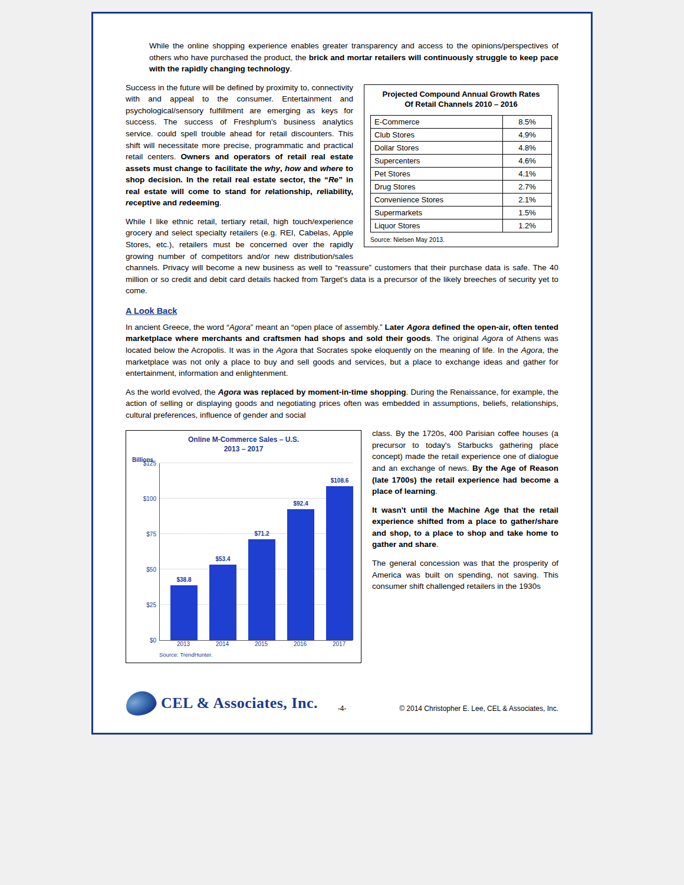While the online shopping experience enables greater transparency and access to the opinions/perspectives of others who have purchased the product, the brick and mortar retailers will continuously struggle to keep pace with the rapidly changing technology.
Projected Compound Annual Growth Rates
Of Retail Channels 2010 – 2016
| E-Commerce | 8.5% |
| Club Stores | 4.9% |
| Dollar Stores | 4.8% |
| Supercenters | 4.6% |
| Pet Stores | 4.1% |
| Drug Stores | 2.7% |
| Convenience Stores | 2.1% |
| Supermarkets | 1.5% |
| Liquor Stores | 1.2% |
Source: Nielsen May 2013.
Success in the future will be defined by proximity to, connectivity with and appeal to the consumer. Entertainment and psychological/sensory fulfillment are emerging as keys for success. The success of Freshplum's business analytics service. could spell trouble ahead for retail discounters. This shift will necessitate more precise, programmatic and practical retail centers. Owners and operators of retail real estate assets must change to facilitate the why, how and where to shop decision. In the retail real estate sector, the “Re” in real estate will come to stand for relationship, reliability, receptive and redeeming.
While I like ethnic retail, tertiary retail, high touch/experience grocery and select specialty retailers (e.g. REI, Cabelas, Apple Stores, etc.), retailers must be concerned over the rapidly growing number of competitors and/or new distribution/sales channels. Privacy will become a new business as well to “reassure” customers that their purchase data is safe. The 40 million or so credit and debit card details hacked from Target's data is a precursor of the likely breeches of security yet to come.
A Look Back
In ancient Greece, the word “Agora” meant an “open place of assembly.” Later Agora defined the open-air, often tented marketplace where merchants and craftsmen had shops and sold their goods. The original Agora of Athens was located below the Acropolis. It was in the Agora that Socrates spoke eloquently on the meaning of life. In the Agora, the marketplace was not only a place to buy and sell goods and services, but a place to exchange ideas and gather for entertainment, information and enlightenment.
As the world evolved, the Agora was replaced by moment-in-time shopping. During the Renaissance, for example, the action of selling or displaying goods and negotiating prices often was embedded in assumptions, beliefs, relationships, cultural preferences, influence of gender and social
Online M-Commerce Sales – U.S.
2013 – 2017
Billions
$125
$100
$75
$50
$25
$0
$38.8
$53.4
$71.2
$92.4
$108.6
2013
2014
2015
2016
2017
Source: TrendHunter.
class. By the 1720s, 400 Parisian coffee houses (a precursor to today's Starbucks gathering place concept) made the retail experience one of dialogue and an exchange of news. By the Age of Reason (late 1700s) the retail experience had become a place of learning.
It wasn't until the Machine Age that the retail experience shifted from a place to gather/share and shop, to a place to shop and take home to gather and share.
The general concession was that the prosperity of America was built on spending, not saving. This consumer shift challenged retailers in the 1930s
CEL & Associates, Inc.
-4-
© 2014 Christopher E. Lee, CEL & Associates, Inc.